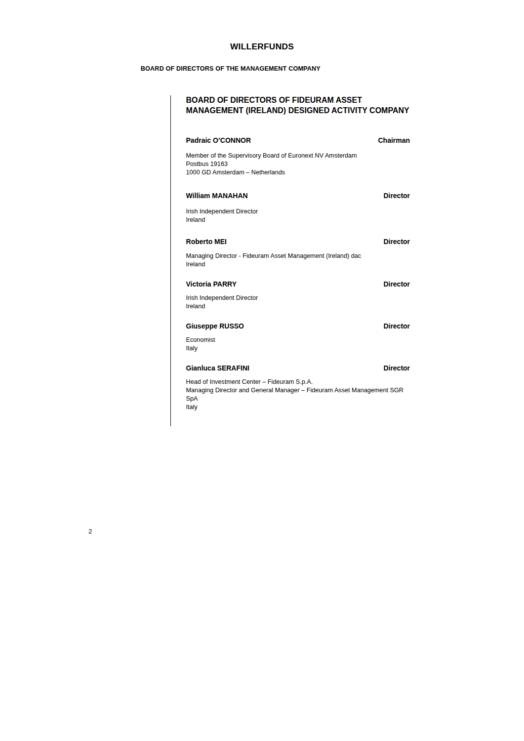WILLERFUNDS
BOARD OF DIRECTORS OF THE MANAGEMENT COMPANY
BOARD OF DIRECTORS OF FIDEURAM ASSET MANAGEMENT (IRELAND) DESIGNED ACTIVITY COMPANY
Padraic O’CONNOR Chairman
Member of the Supervisory Board of Euronext NV Amsterdam
Postbus 19163
1000 GD Amsterdam – Netherlands
William MANAHAN Director
Irish Independent Director
Ireland
Roberto MEI Director
Managing Director - Fideuram Asset Management (Ireland) dac
Ireland
Victoria PARRY Director
Irish Independent Director
Ireland
Giuseppe RUSSO Director
Economist
Italy
Gianluca SERAFINI Director
Head of Investment Center – Fideuram S.p.A.
Managing Director and General Manager – Fideuram Asset Management SGR SpA
Italy
2